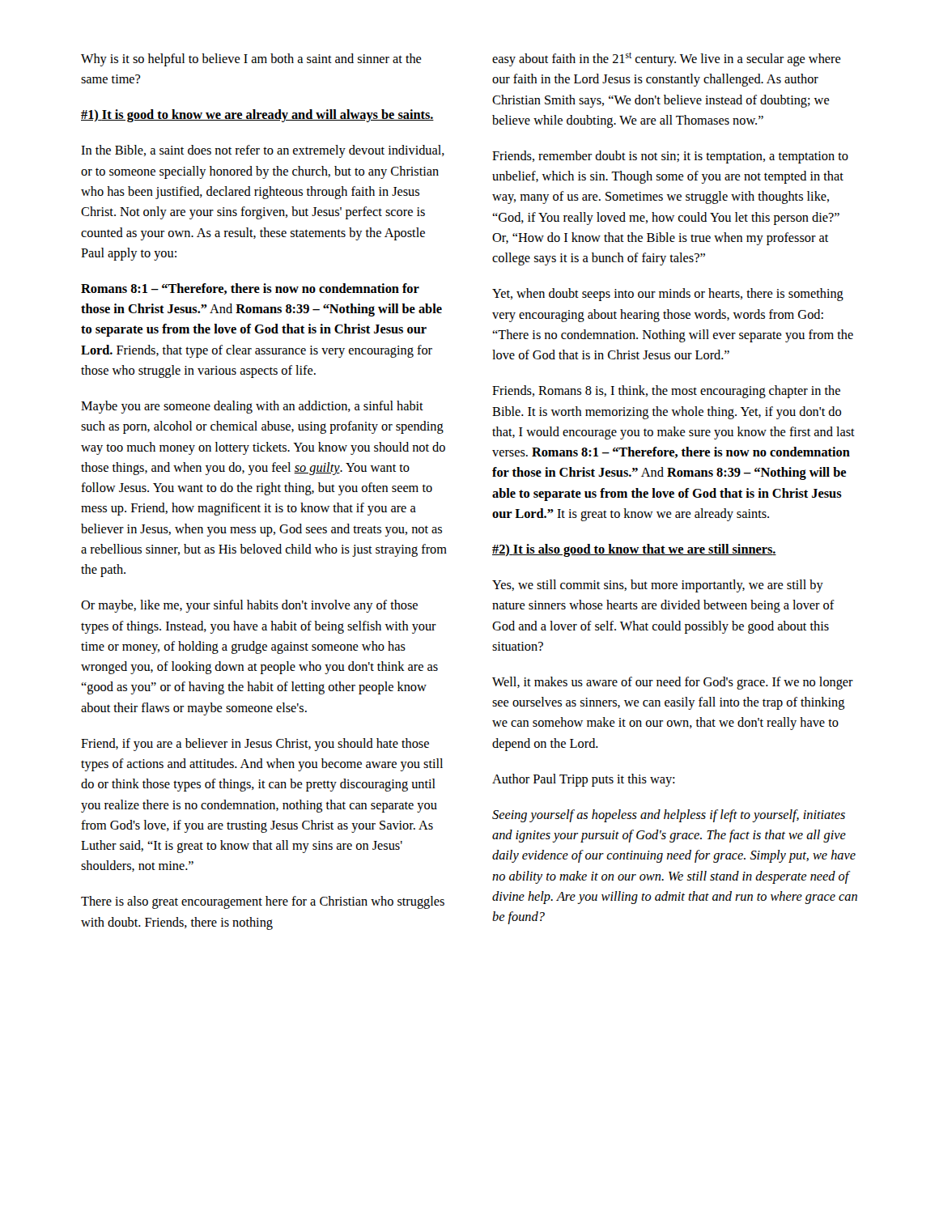Why is it so helpful to believe I am both a saint and sinner at the same time?
#1) It is good to know we are already and will always be saints.
In the Bible, a saint does not refer to an extremely devout individual, or to someone specially honored by the church, but to any Christian who has been justified, declared righteous through faith in Jesus Christ. Not only are your sins forgiven, but Jesus' perfect score is counted as your own. As a result, these statements by the Apostle Paul apply to you:
Romans 8:1 – “Therefore, there is now no condemnation for those in Christ Jesus.” And Romans 8:39 – “Nothing will be able to separate us from the love of God that is in Christ Jesus our Lord. Friends, that type of clear assurance is very encouraging for those who struggle in various aspects of life.
Maybe you are someone dealing with an addiction, a sinful habit such as porn, alcohol or chemical abuse, using profanity or spending way too much money on lottery tickets. You know you should not do those things, and when you do, you feel so guilty. You want to follow Jesus. You want to do the right thing, but you often seem to mess up. Friend, how magnificent it is to know that if you are a believer in Jesus, when you mess up, God sees and treats you, not as a rebellious sinner, but as His beloved child who is just straying from the path.
Or maybe, like me, your sinful habits don't involve any of those types of things. Instead, you have a habit of being selfish with your time or money, of holding a grudge against someone who has wronged you, of looking down at people who you don't think are as “good as you” or of having the habit of letting other people know about their flaws or maybe someone else's.
Friend, if you are a believer in Jesus Christ, you should hate those types of actions and attitudes. And when you become aware you still do or think those types of things, it can be pretty discouraging until you realize there is no condemnation, nothing that can separate you from God's love, if you are trusting Jesus Christ as your Savior. As Luther said, “It is great to know that all my sins are on Jesus' shoulders, not mine.”
There is also great encouragement here for a Christian who struggles with doubt. Friends, there is nothing
easy about faith in the 21st century. We live in a secular age where our faith in the Lord Jesus is constantly challenged. As author Christian Smith says, “We don't believe instead of doubting; we believe while doubting. We are all Thomases now.”
Friends, remember doubt is not sin; it is temptation, a temptation to unbelief, which is sin. Though some of you are not tempted in that way, many of us are. Sometimes we struggle with thoughts like, “God, if You really loved me, how could You let this person die?” Or, “How do I know that the Bible is true when my professor at college says it is a bunch of fairy tales?”
Yet, when doubt seeps into our minds or hearts, there is something very encouraging about hearing those words, words from God: “There is no condemnation. Nothing will ever separate you from the love of God that is in Christ Jesus our Lord.”
Friends, Romans 8 is, I think, the most encouraging chapter in the Bible. It is worth memorizing the whole thing. Yet, if you don't do that, I would encourage you to make sure you know the first and last verses. Romans 8:1 – “Therefore, there is now no condemnation for those in Christ Jesus.” And Romans 8:39 – “Nothing will be able to separate us from the love of God that is in Christ Jesus our Lord.” It is great to know we are already saints.
#2) It is also good to know that we are still sinners.
Yes, we still commit sins, but more importantly, we are still by nature sinners whose hearts are divided between being a lover of God and a lover of self. What could possibly be good about this situation?
Well, it makes us aware of our need for God's grace. If we no longer see ourselves as sinners, we can easily fall into the trap of thinking we can somehow make it on our own, that we don't really have to depend on the Lord.
Author Paul Tripp puts it this way:
Seeing yourself as hopeless and helpless if left to yourself, initiates and ignites your pursuit of God's grace. The fact is that we all give daily evidence of our continuing need for grace. Simply put, we have no ability to make it on our own. We still stand in desperate need of divine help. Are you willing to admit that and run to where grace can be found?